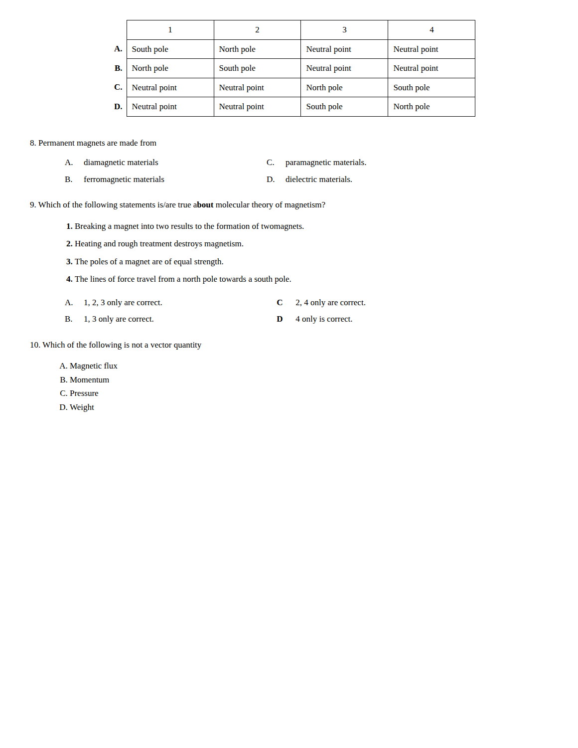| | 1 | 2 | 3 | 4 |
| --- | --- | --- | --- | --- |
| A. | South pole | North pole | Neutral point | Neutral point |
| B. | North pole | South pole | Neutral point | Neutral point |
| C. | Neutral point | Neutral point | North pole | South pole |
| D. | Neutral point | Neutral point | South pole | North pole |
8. Permanent magnets are made from
| A. | diamagnetic materials | C. | paramagnetic materials. |
| B. | ferromagnetic materials | D. | dielectric materials. |
9. Which of the following statements is/are true about molecular theory of magnetism?
Breaking a magnet into two results to the formation of twomagnets.
Heating and rough treatment destroys magnetism.
The poles of a magnet are of equal strength.
The lines of force travel from a north pole towards a south pole.
| A. | 1, 2, 3 only are correct. | C | 2, 4 only are correct. |
| B. | 1, 3 only are correct. | D | 4 only is correct. |
10. Which of the following is not a vector quantity
Magnetic flux
Momentum
Pressure
Weight